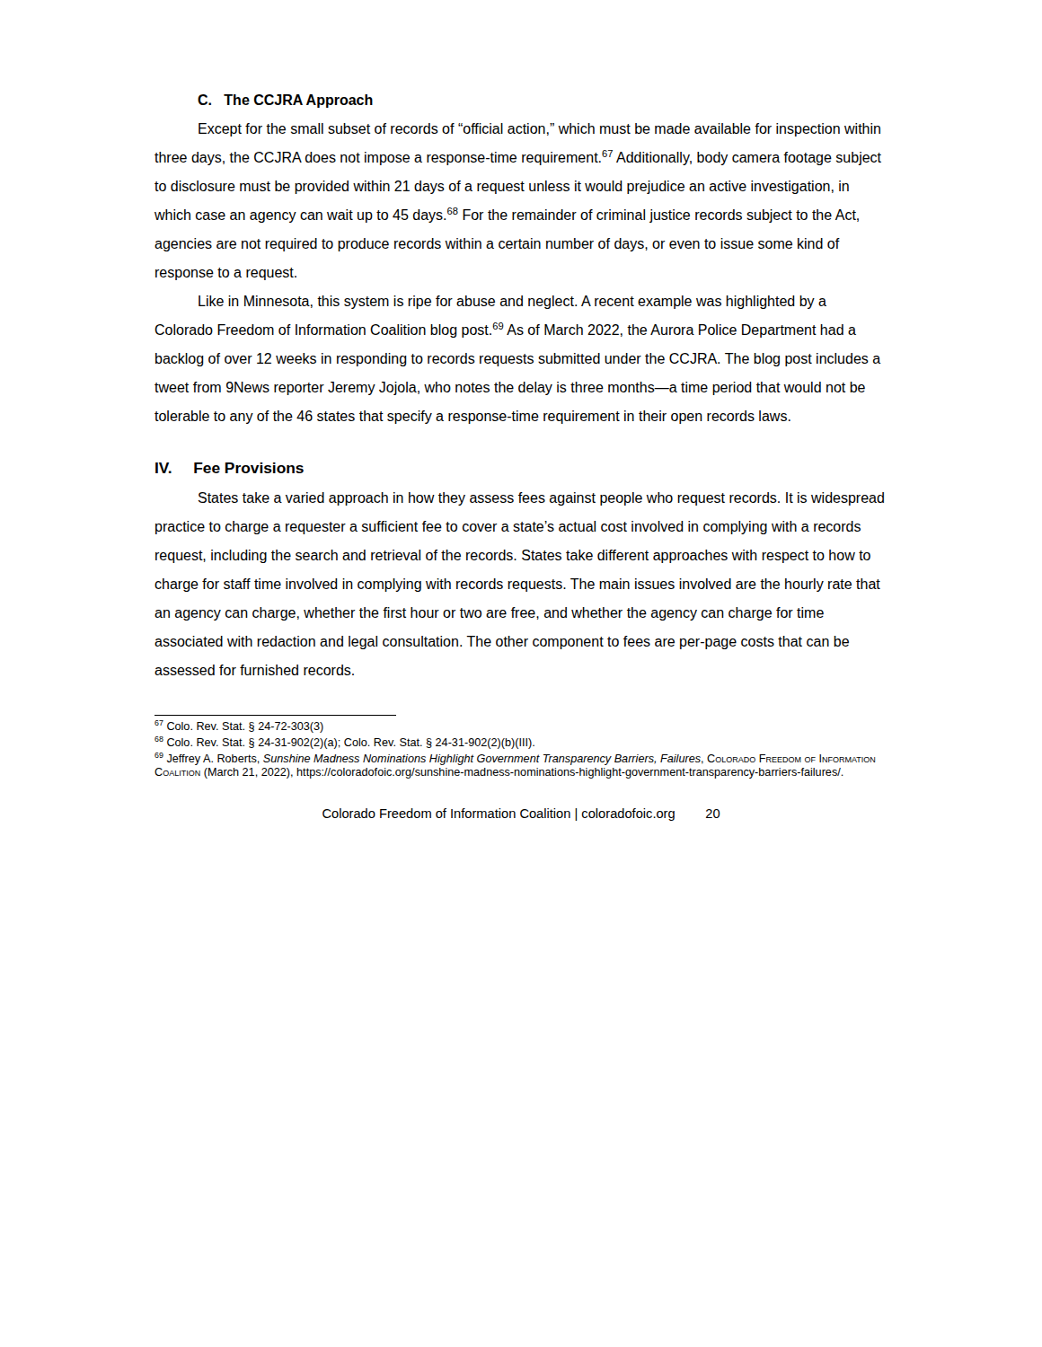C. The CCJRA Approach
Except for the small subset of records of “official action,” which must be made available for inspection within three days, the CCJRA does not impose a response-time requirement.67 Additionally, body camera footage subject to disclosure must be provided within 21 days of a request unless it would prejudice an active investigation, in which case an agency can wait up to 45 days.68 For the remainder of criminal justice records subject to the Act, agencies are not required to produce records within a certain number of days, or even to issue some kind of response to a request.
Like in Minnesota, this system is ripe for abuse and neglect. A recent example was highlighted by a Colorado Freedom of Information Coalition blog post.69 As of March 2022, the Aurora Police Department had a backlog of over 12 weeks in responding to records requests submitted under the CCJRA. The blog post includes a tweet from 9News reporter Jeremy Jojola, who notes the delay is three months—a time period that would not be tolerable to any of the 46 states that specify a response-time requirement in their open records laws.
IV. Fee Provisions
States take a varied approach in how they assess fees against people who request records. It is widespread practice to charge a requester a sufficient fee to cover a state’s actual cost involved in complying with a records request, including the search and retrieval of the records. States take different approaches with respect to how to charge for staff time involved in complying with records requests. The main issues involved are the hourly rate that an agency can charge, whether the first hour or two are free, and whether the agency can charge for time associated with redaction and legal consultation. The other component to fees are per-page costs that can be assessed for furnished records.
67 Colo. Rev. Stat. § 24-72-303(3)
68 Colo. Rev. Stat. § 24-31-902(2)(a); Colo. Rev. Stat. § 24-31-902(2)(b)(III).
69 Jeffrey A. Roberts, Sunshine Madness Nominations Highlight Government Transparency Barriers, Failures, Colorado Freedom of Information Coalition (March 21, 2022), https://coloradofoic.org/sunshine-madness-nominations-highlight-government-transparency-barriers-failures/.
Colorado Freedom of Information Coalition | coloradofoic.org20